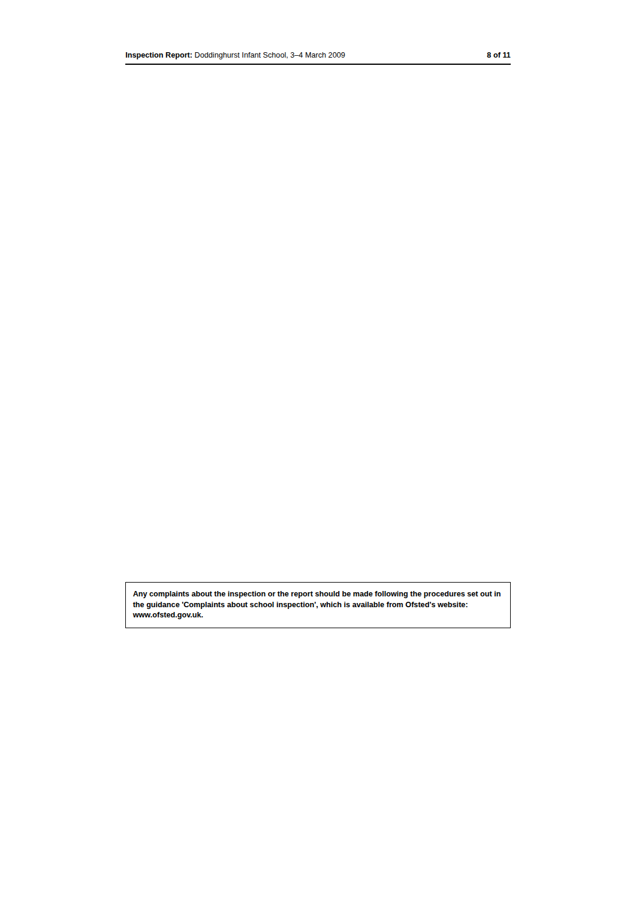Inspection Report: Doddinghurst Infant School, 3–4 March 2009
8 of 11
Any complaints about the inspection or the report should be made following the procedures set out in the guidance 'Complaints about school inspection', which is available from Ofsted's website: www.ofsted.gov.uk.